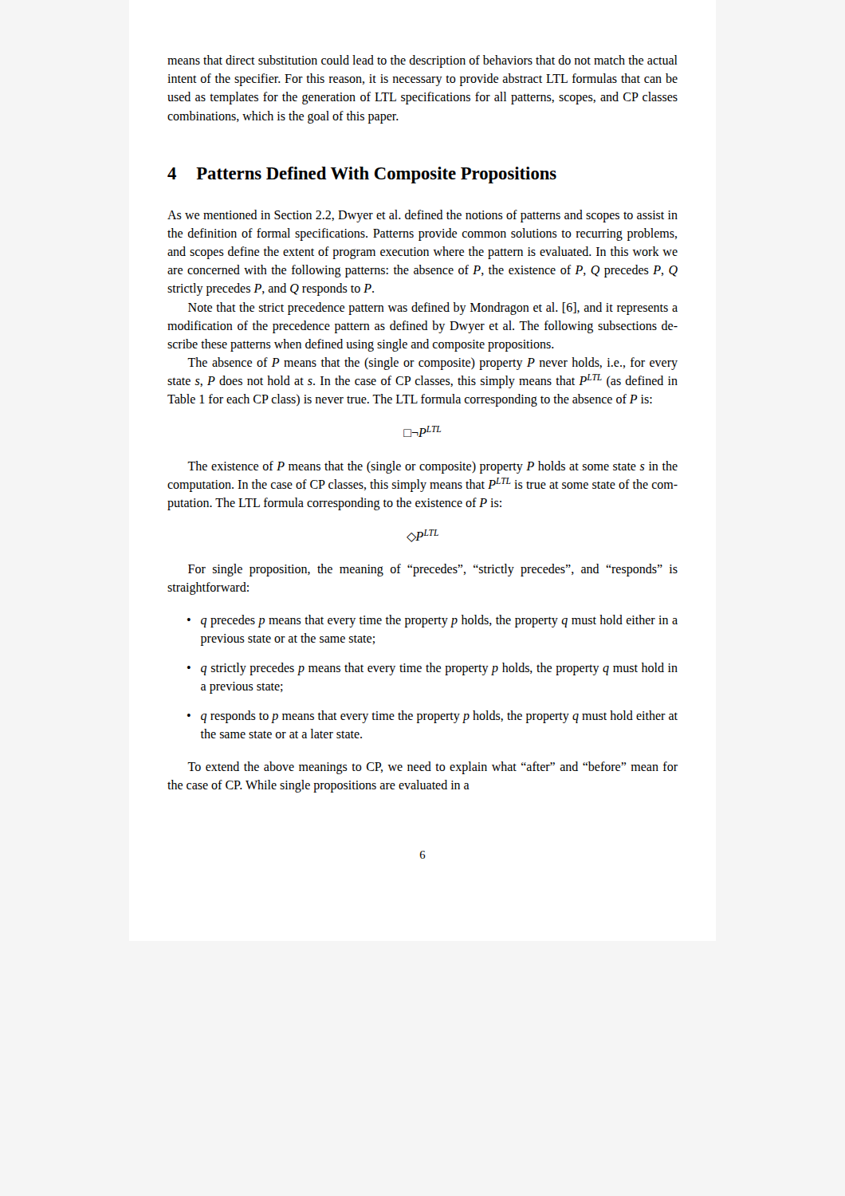means that direct substitution could lead to the description of behaviors that do not match the actual intent of the specifier. For this reason, it is necessary to provide abstract LTL formulas that can be used as templates for the generation of LTL specifications for all patterns, scopes, and CP classes combinations, which is the goal of this paper.
4 Patterns Defined With Composite Propositions
As we mentioned in Section 2.2, Dwyer et al. defined the notions of patterns and scopes to assist in the definition of formal specifications. Patterns provide common solutions to recurring problems, and scopes define the extent of program execution where the pattern is evaluated. In this work we are concerned with the following patterns: the absence of P, the existence of P, Q precedes P, Q strictly precedes P, and Q responds to P.
Note that the strict precedence pattern was defined by Mondragon et al. [6], and it represents a modification of the precedence pattern as defined by Dwyer et al. The following subsections describe these patterns when defined using single and composite propositions.
The absence of P means that the (single or composite) property P never holds, i.e., for every state s, P does not hold at s. In the case of CP classes, this simply means that PLTL (as defined in Table 1 for each CP class) is never true. The LTL formula corresponding to the absence of P is:
□¬PLTL
The existence of P means that the (single or composite) property P holds at some state s in the computation. In the case of CP classes, this simply means that PLTL is true at some state of the computation. The LTL formula corresponding to the existence of P is:
◇PLTL
For single proposition, the meaning of “precedes”, “strictly precedes”, and “responds” is straightforward:
q precedes p means that every time the property p holds, the property q must hold either in a previous state or at the same state;
q strictly precedes p means that every time the property p holds, the property q must hold in a previous state;
q responds to p means that every time the property p holds, the property q must hold either at the same state or at a later state.
To extend the above meanings to CP, we need to explain what “after” and “before” mean for the case of CP. While single propositions are evaluated in a
6